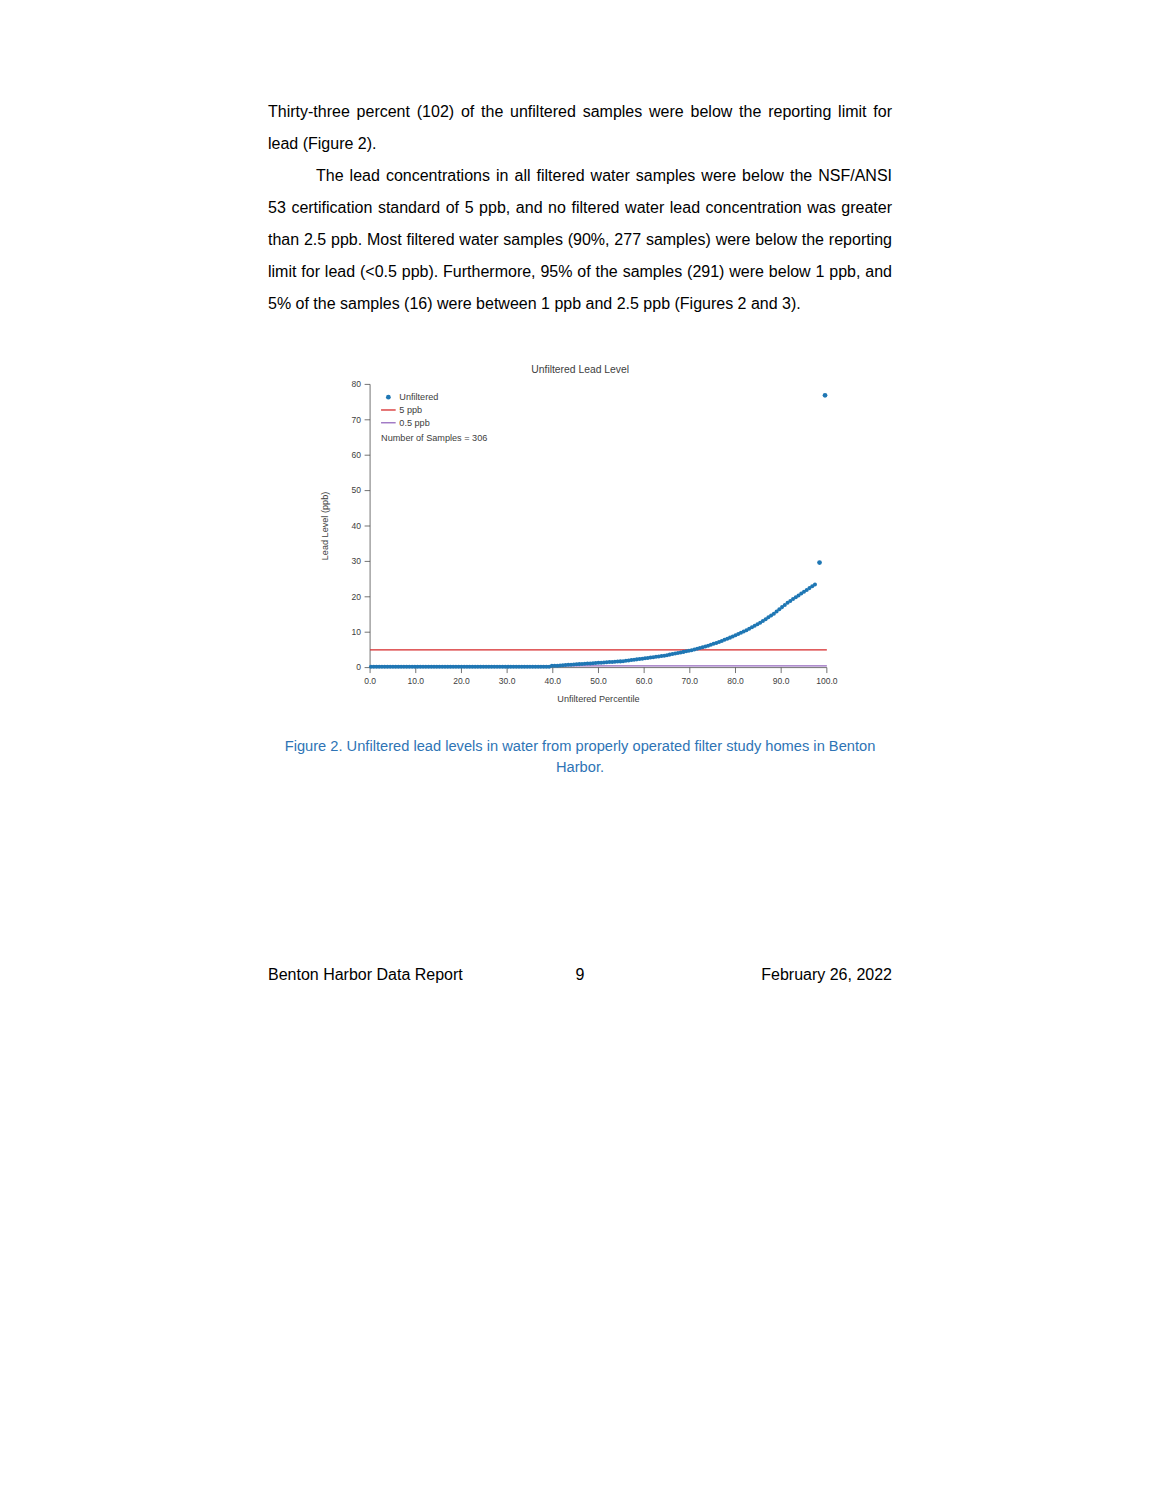Thirty-three percent (102) of the unfiltered samples were below the reporting limit for lead (Figure 2).
The lead concentrations in all filtered water samples were below the NSF/ANSI 53 certification standard of 5 ppb, and no filtered water lead concentration was greater than 2.5 ppb. Most filtered water samples (90%, 277 samples) were below the reporting limit for lead (<0.5 ppb). Furthermore, 95% of the samples (291) were below 1 ppb, and 5% of the samples (16) were between 1 ppb and 2.5 ppb (Figures 2 and 3).
Unfiltered Lead Level 0 10 20 30 40 50 60 70 80 Lead Level (ppb) 0.0 10.0 20.0 30.0 40.0 50.0 60.0 70.0 80.0 90.0 100.0 Unfiltered Percentile Unfiltered 5 ppb 0.5 ppb Number of Samples = 306
Figure 2. Unfiltered lead levels in water from properly operated filter study homes in Benton Harbor.
Benton Harbor Data Report
9
February 26, 2022